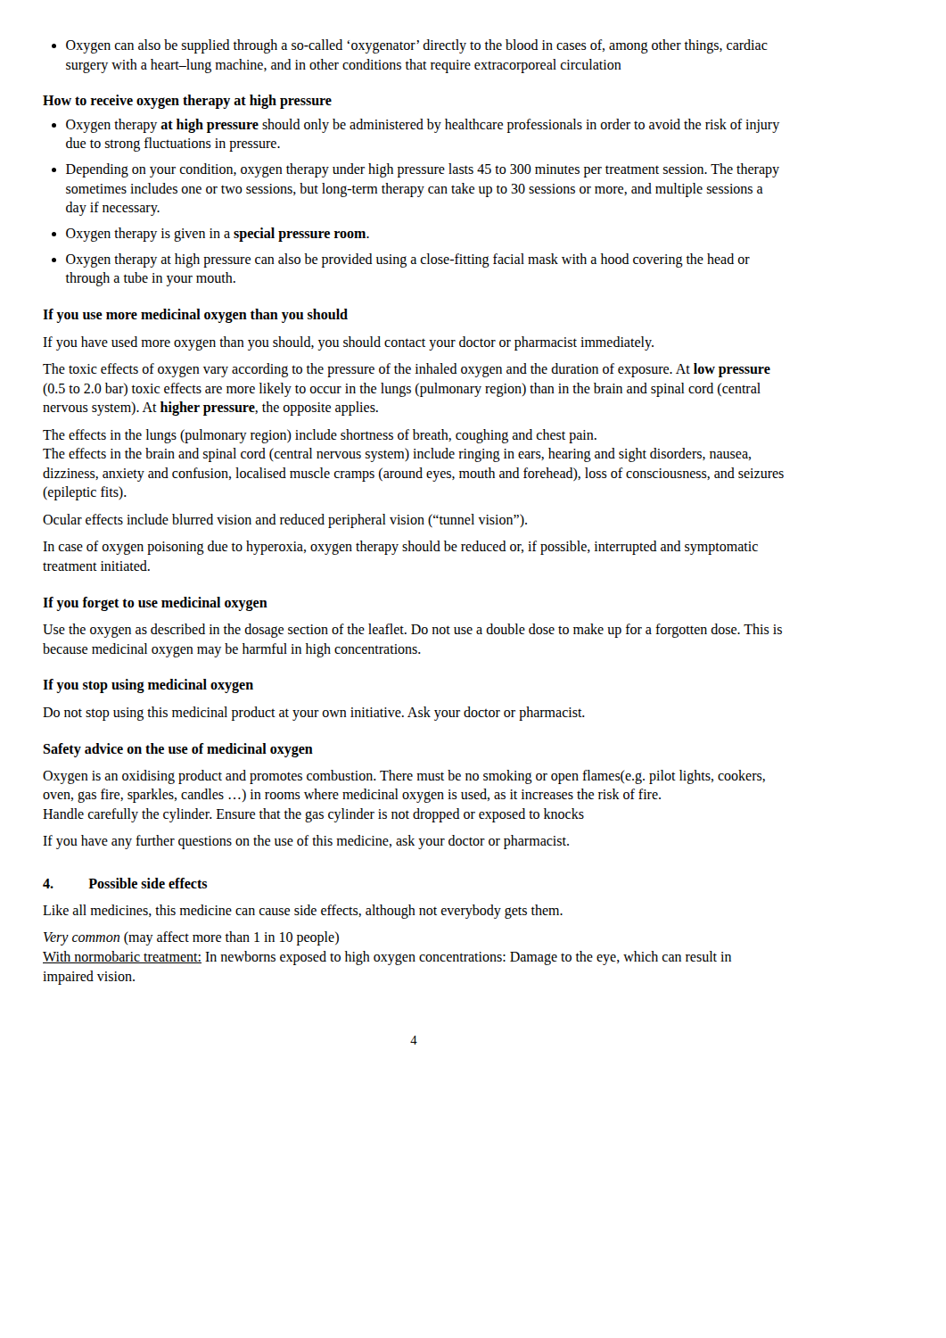Oxygen can also be supplied through a so-called ‘oxygenator’ directly to the blood in cases of, among other things, cardiac surgery with a heart–lung machine, and in other conditions that require extracorporeal circulation
How to receive oxygen therapy at high pressure
Oxygen therapy at high pressure should only be administered by healthcare professionals in order to avoid the risk of injury due to strong fluctuations in pressure.
Depending on your condition, oxygen therapy under high pressure lasts 45 to 300 minutes per treatment session. The therapy sometimes includes one or two sessions, but long-term therapy can take up to 30 sessions or more, and multiple sessions a day if necessary.
Oxygen therapy is given in a special pressure room.
Oxygen therapy at high pressure can also be provided using a close-fitting facial mask with a hood covering the head or through a tube in your mouth.
If you use more medicinal oxygen than you should
If you have used more oxygen than you should, you should contact your doctor or pharmacist immediately.
The toxic effects of oxygen vary according to the pressure of the inhaled oxygen and the duration of exposure. At low pressure (0.5 to 2.0 bar) toxic effects are more likely to occur in the lungs (pulmonary region) than in the brain and spinal cord (central nervous system). At higher pressure, the opposite applies.
The effects in the lungs (pulmonary region) include shortness of breath, coughing and chest pain.
The effects in the brain and spinal cord (central nervous system) include ringing in ears, hearing and sight disorders, nausea, dizziness, anxiety and confusion, localised muscle cramps (around eyes, mouth and forehead), loss of consciousness, and seizures (epileptic fits).
Ocular effects include blurred vision and reduced peripheral vision (“tunnel vision”).
In case of oxygen poisoning due to hyperoxia, oxygen therapy should be reduced or, if possible, interrupted and symptomatic treatment initiated.
If you forget to use medicinal oxygen
Use the oxygen as described in the dosage section of the leaflet. Do not use a double dose to make up for a forgotten dose. This is because medicinal oxygen may be harmful in high concentrations.
If you stop using medicinal oxygen
Do not stop using this medicinal product at your own initiative. Ask your doctor or pharmacist.
Safety advice on the use of medicinal oxygen
Oxygen is an oxidising product and promotes combustion. There must be no smoking or open flames(e.g. pilot lights, cookers, oven, gas fire, sparkles, candles …) in rooms where medicinal oxygen is used, as it increases the risk of fire.
Handle carefully the cylinder. Ensure that the gas cylinder is not dropped or exposed to knocks
If you have any further questions on the use of this medicine, ask your doctor or pharmacist.
4. Possible side effects
Like all medicines, this medicine can cause side effects, although not everybody gets them.
Very common (may affect more than 1 in 10 people)
With normobaric treatment: In newborns exposed to high oxygen concentrations: Damage to the eye, which can result in impaired vision.
4